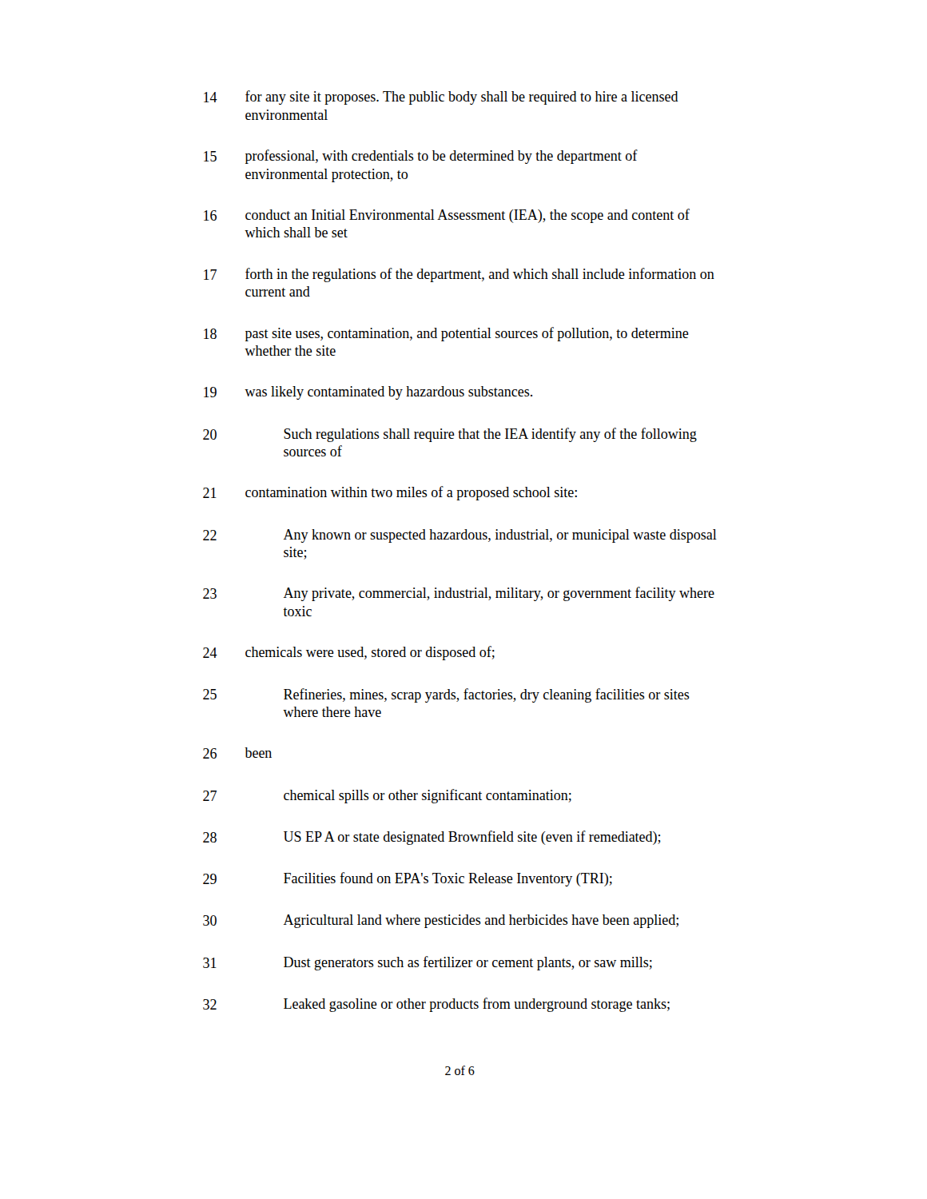14
for any site it proposes. The public body shall be required to hire a licensed environmental
15
professional, with credentials to be determined by the department of environmental protection, to
16
conduct an Initial Environmental Assessment (IEA), the scope and content of which shall be set
17
forth in the regulations of the department, and which shall include information on current and
18
past site uses, contamination, and potential sources of pollution, to determine whether the site
19
was likely contaminated by hazardous substances.
20
Such regulations shall require that the IEA identify any of the following sources of
21
contamination within two miles of a proposed school site:
22
Any known or suspected hazardous, industrial, or municipal waste disposal site;
23
Any private, commercial, industrial, military, or government facility where toxic
24
chemicals were used, stored or disposed of;
25
Refineries, mines, scrap yards, factories, dry cleaning facilities or sites where there have
26
been
27
chemical spills or other significant contamination;
28
US EP A or state designated Brownfield site (even if remediated);
29
Facilities found on EPA's Toxic Release Inventory (TRI);
30
Agricultural land where pesticides and herbicides have been applied;
31
Dust generators such as fertilizer or cement plants, or saw mills;
32
Leaked gasoline or other products from underground storage tanks;
2 of 6